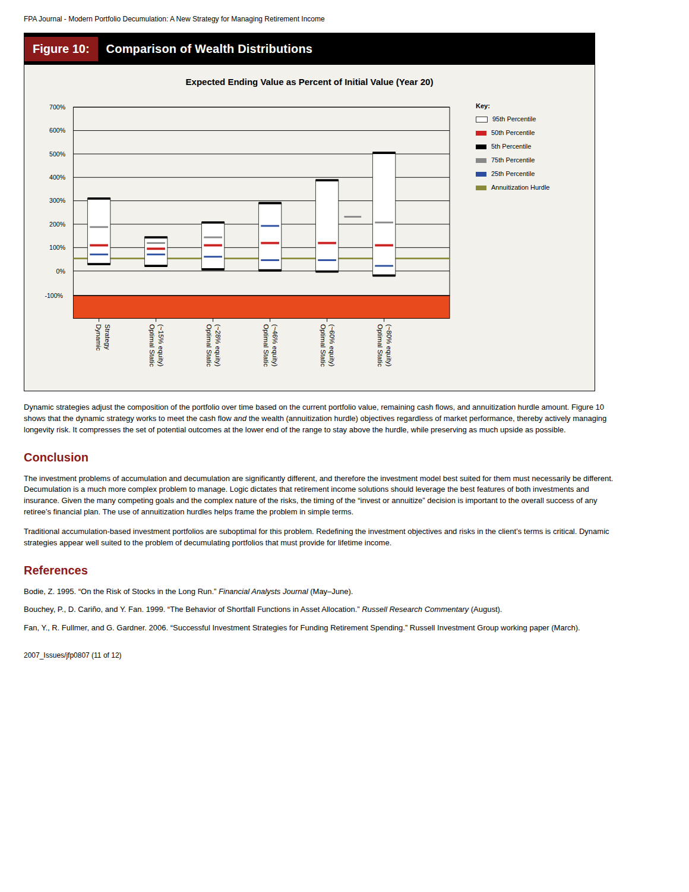FPA Journal - Modern Portfolio Decumulation: A New Strategy for Managing Retirement Income
Figure 10: Comparison of Wealth Distributions
Expected Ending Value as Percent of Initial Value (Year 20)
700% 600% 500% 400% 300% 200% 100% 0% -100% Dynamic Strategy Optimal Static (~15% equity) Optimal Static (~28% equity) Optimal Static (~46% equity) Optimal Static (~60% equity) Optimal Static (~80% equity)
Key:
95th Percentile
50th Percentile
5th Percentile
75th Percentile
25th Percentile
Annuitization Hurdle
Dynamic strategies adjust the composition of the portfolio over time based on the current portfolio value, remaining cash flows, and annuitization hurdle amount. Figure 10 shows that the dynamic strategy works to meet the cash flow and the wealth (annuitization hurdle) objectives regardless of market performance, thereby actively managing longevity risk. It compresses the set of potential outcomes at the lower end of the range to stay above the hurdle, while preserving as much upside as possible.
Conclusion
The investment problems of accumulation and decumulation are significantly different, and therefore the investment model best suited for them must necessarily be different. Decumulation is a much more complex problem to manage. Logic dictates that retirement income solutions should leverage the best features of both investments and insurance. Given the many competing goals and the complex nature of the risks, the timing of the “invest or annuitize” decision is important to the overall success of any retiree’s financial plan. The use of annuitization hurdles helps frame the problem in simple terms.
Traditional accumulation-based investment portfolios are suboptimal for this problem. Redefining the investment objectives and risks in the client’s terms is critical. Dynamic strategies appear well suited to the problem of decumulating portfolios that must provide for lifetime income.
References
Bodie, Z. 1995. “On the Risk of Stocks in the Long Run.” Financial Analysts Journal (May–June).
Bouchey, P., D. Cariño, and Y. Fan. 1999. “The Behavior of Shortfall Functions in Asset Allocation.” Russell Research Commentary (August).
Fan, Y., R. Fullmer, and G. Gardner. 2006. “Successful Investment Strategies for Funding Retirement Spending.” Russell Investment Group working paper (March).
2007_Issues/jfp0807 (11 of 12)